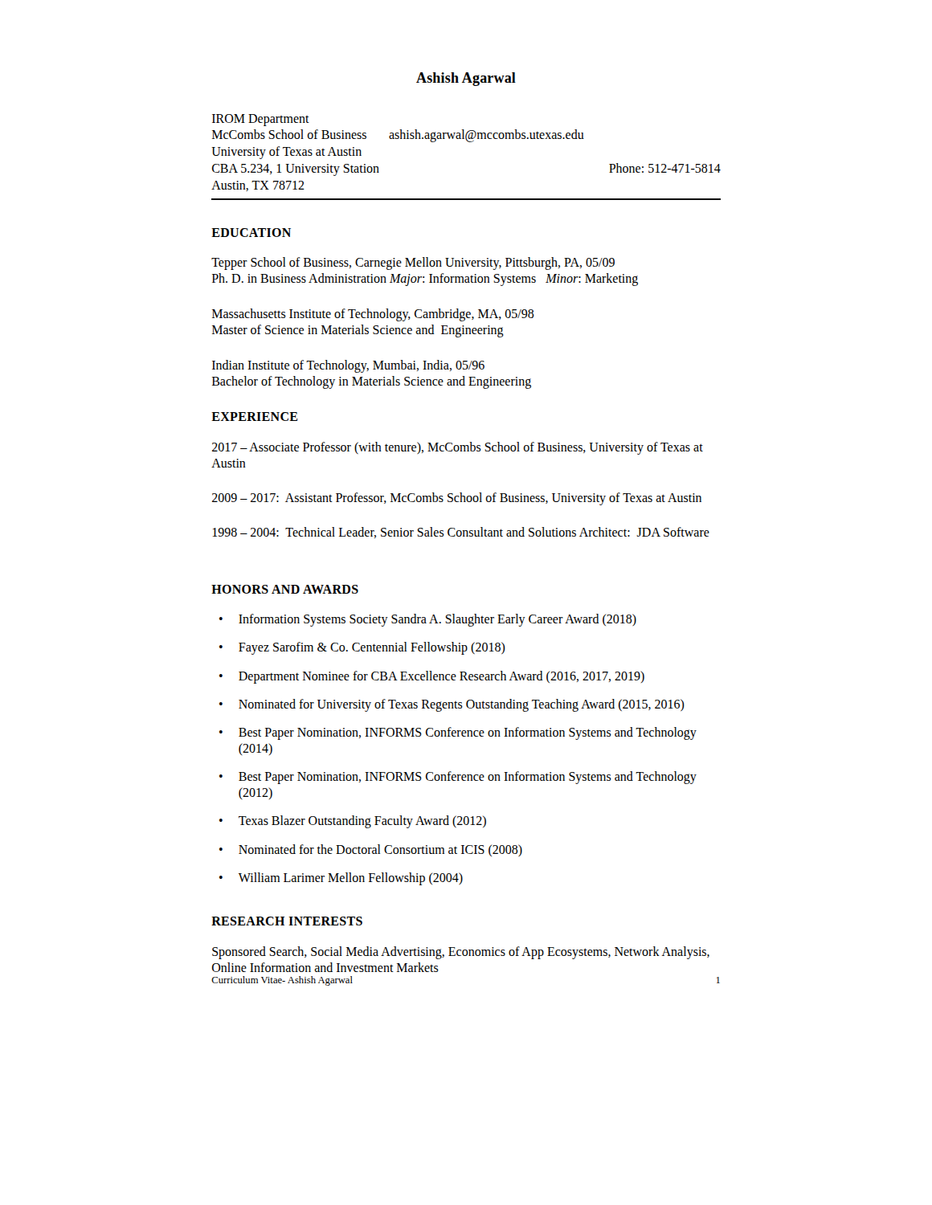Ashish Agarwal
| IROM Department | | |
| McCombs School of Business | ashish.agarwal@mccombs.utexas.edu | |
| University of Texas at Austin | | |
| CBA 5.234, 1 University Station | | Phone: 512-471-5814 |
| Austin, TX 78712 | | |
EDUCATION
Tepper School of Business, Carnegie Mellon University, Pittsburgh, PA, 05/09
Ph. D. in Business Administration Major: Information Systems Minor: Marketing
Massachusetts Institute of Technology, Cambridge, MA, 05/98
Master of Science in Materials Science and Engineering
Indian Institute of Technology, Mumbai, India, 05/96
Bachelor of Technology in Materials Science and Engineering
EXPERIENCE
2017 – Associate Professor (with tenure), McCombs School of Business, University of Texas at Austin
2009 – 2017: Assistant Professor, McCombs School of Business, University of Texas at Austin
1998 – 2004: Technical Leader, Senior Sales Consultant and Solutions Architect: JDA Software
HONORS AND AWARDS
Information Systems Society Sandra A. Slaughter Early Career Award (2018)
Fayez Sarofim & Co. Centennial Fellowship (2018)
Department Nominee for CBA Excellence Research Award (2016, 2017, 2019)
Nominated for University of Texas Regents Outstanding Teaching Award (2015, 2016)
Best Paper Nomination, INFORMS Conference on Information Systems and Technology (2014)
Best Paper Nomination, INFORMS Conference on Information Systems and Technology (2012)
Texas Blazer Outstanding Faculty Award (2012)
Nominated for the Doctoral Consortium at ICIS (2008)
William Larimer Mellon Fellowship (2004)
RESEARCH INTERESTS
Sponsored Search, Social Media Advertising, Economics of App Ecosystems, Network Analysis, Online Information and Investment Markets
Curriculum Vitae- Ashish Agarwal 1